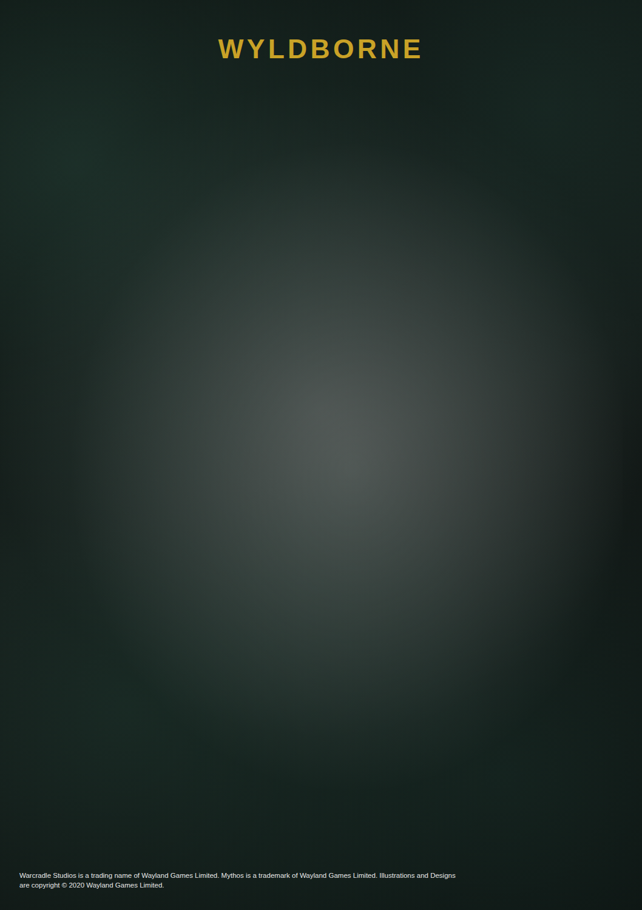Wyldborne
Warcradle Studios is a trading name of Wayland Games Limited. Mythos is a trademark of Wayland Games Limited. Illustrations and Designs are copyright © 2020 Wayland Games Limited.